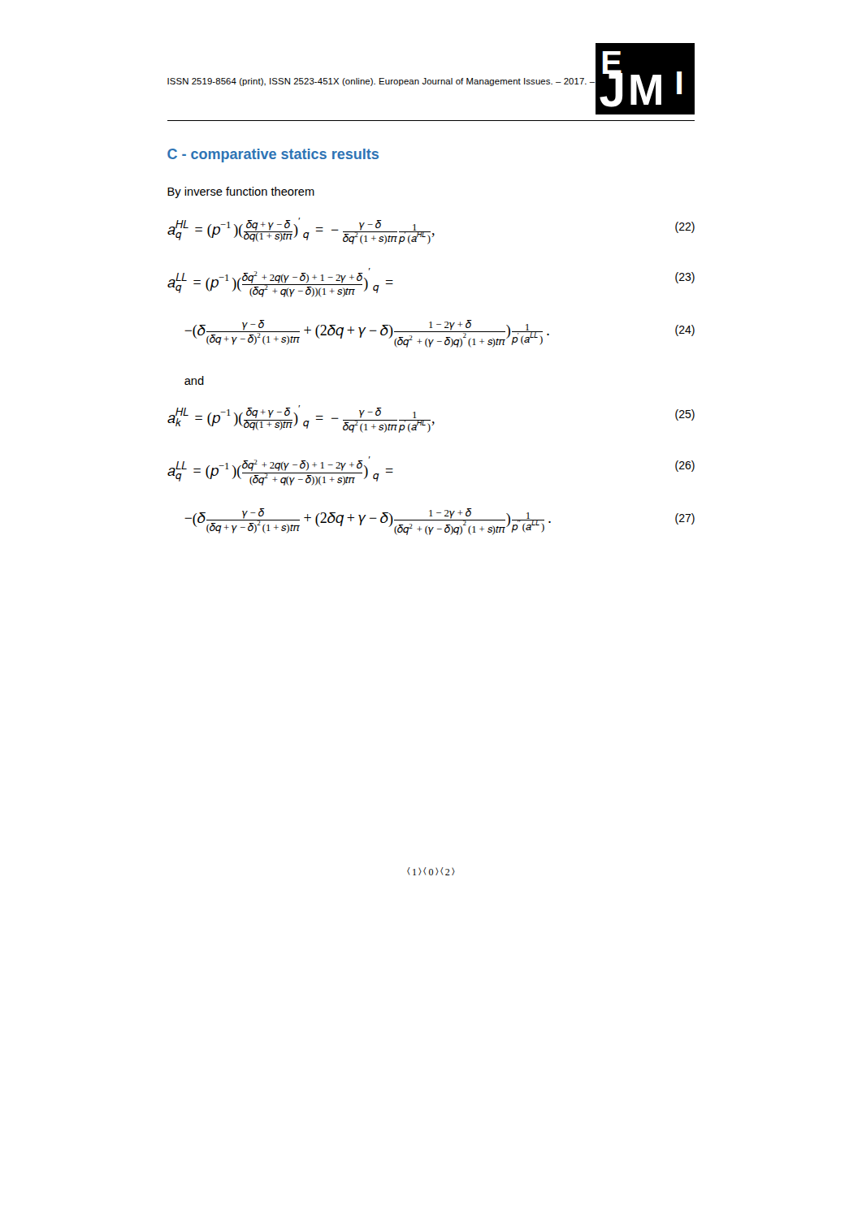ISSN 2519-8564 (print), ISSN 2523-451X (online). European Journal of Management Issues. – 2017. – 25 (2)
E J M I
C - comparative statics results
By inverse function theorem
aqHL = (p−1) ( δq+γ−δ δq(1+s)tπ ) ′ ⁡ q = − γ−δ δq2(1+s)tπ 1 p′(aHL) ,
(22)
aqLL = (p−1) ( δq2+2q(γ−δ)+1−2γ+δ (δq2+q(γ−δ))(1+s)tπ ) ′ q =
(23)
− ( δ γ−δ (δq+γ−δ)2(1+s)tπ + (2δq+γ−δ) 1−2γ+δ (δq2+(γ−δ)q)2(1+s)tπ ) 1 p′(aLL) .
(24)
and
akHL = (p−1) ( δq+γ−δ δq(1+s)tπ ) ′ q = − γ−δ δq2(1+s)tπ 1 p′(aHL) ,
(25)
aqLL = (p−1) ( δq2+2q(γ−δ)+1−2γ+δ (δq2+q(γ−δ))(1+s)tπ ) ′ q =
(26)
− ( δ γ−δ (δq+γ−δ)2(1+s)tπ + (2δq+γ−δ) 1−2γ+δ (δq2+(γ−δ)q)2(1+s)tπ ) 1 p′′(aLL) .
(27)
〈1〉〈0〉〈2〉